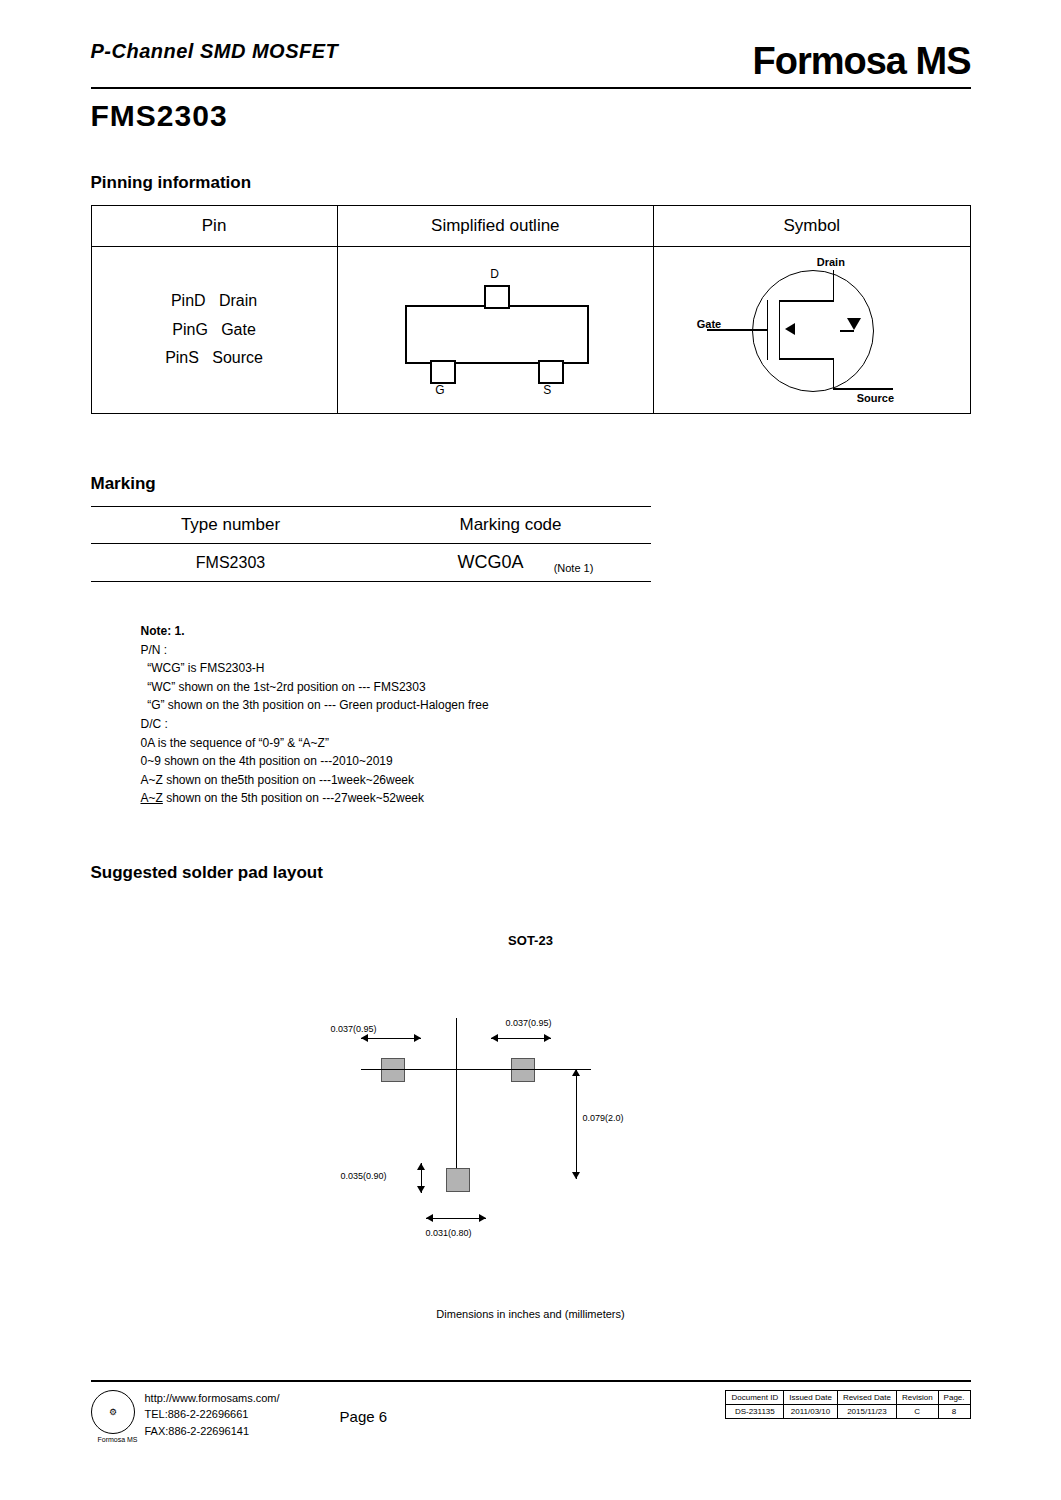P-Channel SMD MOSFET
Formosa MS
FMS2303
Pinning information
| Pin | Simplified outline | Symbol |
| --- | --- | --- |
| PinD Drain PinG Gate PinS Source | D G S | Drain Gate Source |
Marking
| Type number | Marking code |
| --- | --- |
| FMS2303 | WCG0A (Note 1) |
Note: 1.
P/N :
“WCG” is FMS2303-H
“WC” shown on the 1st~2rd position on --- FMS2303
“G” shown on the 3th position on --- Green product-Halogen free
D/C :
0A is the sequence of “0-9” & “A~Z”
0~9 shown on the 4th position on ---2010~2019
A~Z shown on the5th position on ---1week~26week
A~Z shown on the 5th position on ---27week~52week
Suggested solder pad layout
SOT-23
0.037(0.95)
0.037(0.95)
0.079(2.0)
0.035(0.90)
0.031(0.80)
Dimensions in inches and (millimeters)
⚙
Formosa MS
http://www.formosams.com/
TEL:886-2-22696661
FAX:886-2-22696141
Page 6
| Document ID | Issued Date | Revised Date | Revision | Page. |
| --- | --- | --- | --- | --- |
| DS-231135 | 2011/03/10 | 2015/11/23 | C | 8 |